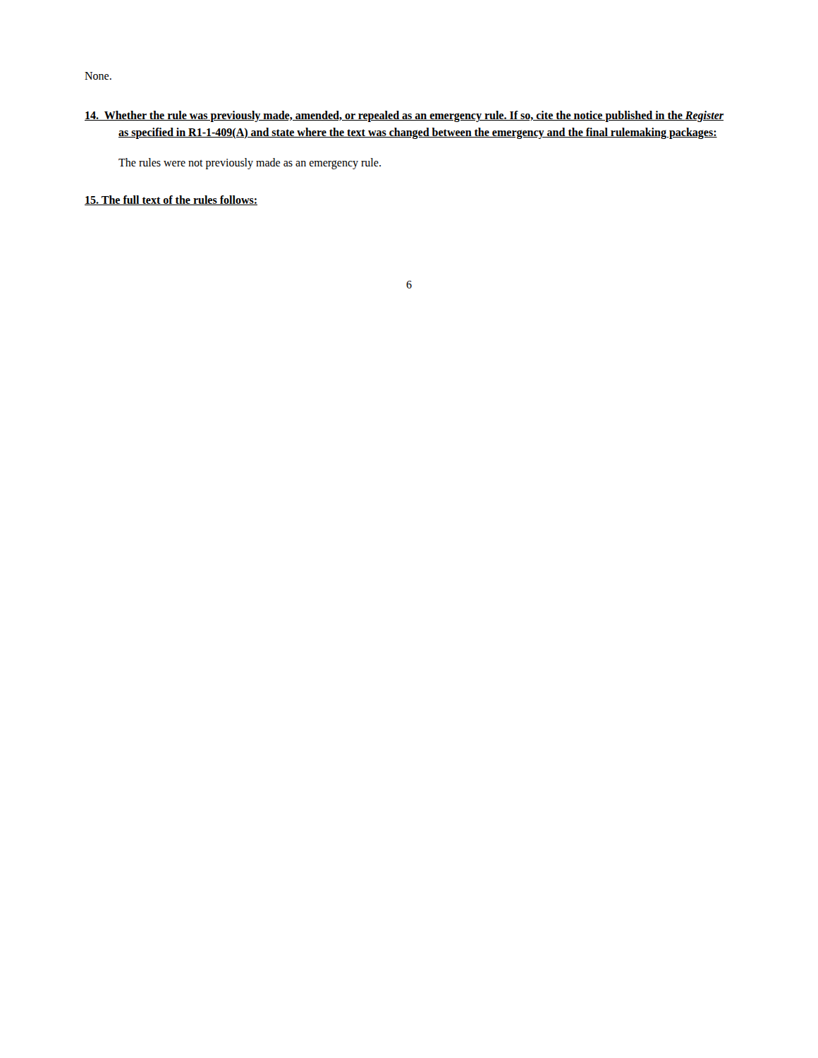None.
14. Whether the rule was previously made, amended, or repealed as an emergency rule. If so, cite the notice published in the Register as specified in R1-1-409(A) and state where the text was changed between the emergency and the final rulemaking packages:
The rules were not previously made as an emergency rule.
15. The full text of the rules follows:
6